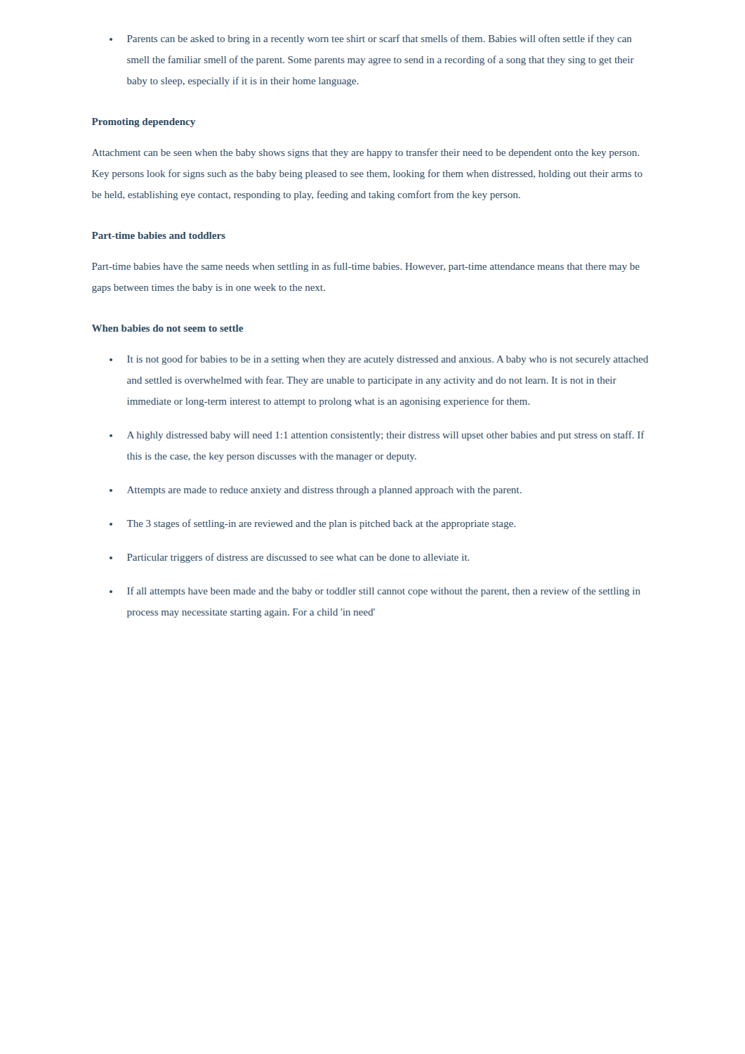Parents can be asked to bring in a recently worn tee shirt or scarf that smells of them. Babies will often settle if they can smell the familiar smell of the parent. Some parents may agree to send in a recording of a song that they sing to get their baby to sleep, especially if it is in their home language.
Promoting dependency
Attachment can be seen when the baby shows signs that they are happy to transfer their need to be dependent onto the key person. Key persons look for signs such as the baby being pleased to see them, looking for them when distressed, holding out their arms to be held, establishing eye contact, responding to play, feeding and taking comfort from the key person.
Part-time babies and toddlers
Part-time babies have the same needs when settling in as full-time babies. However, part-time attendance means that there may be gaps between times the baby is in one week to the next.
When babies do not seem to settle
It is not good for babies to be in a setting when they are acutely distressed and anxious. A baby who is not securely attached and settled is overwhelmed with fear. They are unable to participate in any activity and do not learn. It is not in their immediate or long-term interest to attempt to prolong what is an agonising experience for them.
A highly distressed baby will need 1:1 attention consistently; their distress will upset other babies and put stress on staff. If this is the case, the key person discusses with the manager or deputy.
Attempts are made to reduce anxiety and distress through a planned approach with the parent.
The 3 stages of settling-in are reviewed and the plan is pitched back at the appropriate stage.
Particular triggers of distress are discussed to see what can be done to alleviate it.
If all attempts have been made and the baby or toddler still cannot cope without the parent, then a review of the settling in process may necessitate starting again. For a child 'in need'